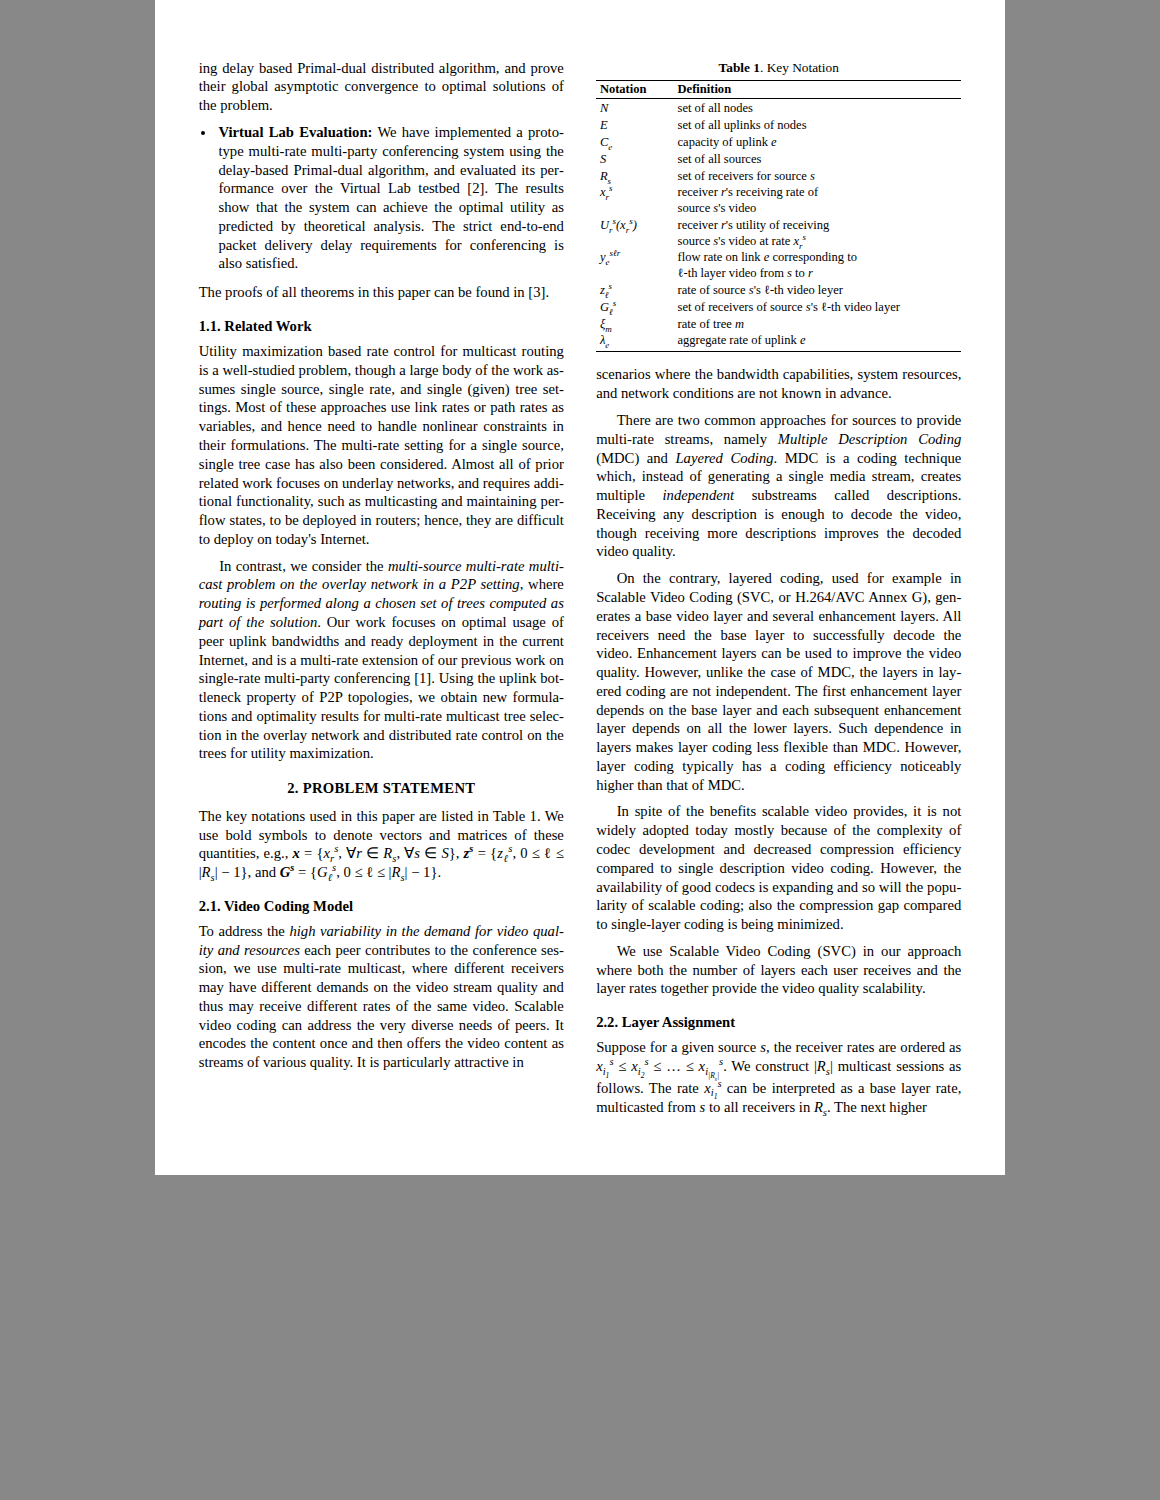ing delay based Primal-dual distributed algorithm, and prove their global asymptotic convergence to optimal solutions of the problem.
Virtual Lab Evaluation: We have implemented a prototype multi-rate multi-party conferencing system using the delay-based Primal-dual algorithm, and evaluated its performance over the Virtual Lab testbed [2]. The results show that the system can achieve the optimal utility as predicted by theoretical analysis. The strict end-to-end packet delivery delay requirements for conferencing is also satisfied.
The proofs of all theorems in this paper can be found in [3].
1.1. Related Work
Utility maximization based rate control for multicast routing is a well-studied problem, though a large body of the work assumes single source, single rate, and single (given) tree settings. Most of these approaches use link rates or path rates as variables, and hence need to handle nonlinear constraints in their formulations. The multi-rate setting for a single source, single tree case has also been considered. Almost all of prior related work focuses on underlay networks, and requires additional functionality, such as multicasting and maintaining per-flow states, to be deployed in routers; hence, they are difficult to deploy on today's Internet.
In contrast, we consider the multi-source multi-rate multicast problem on the overlay network in a P2P setting, where routing is performed along a chosen set of trees computed as part of the solution. Our work focuses on optimal usage of peer uplink bandwidths and ready deployment in the current Internet, and is a multi-rate extension of our previous work on single-rate multi-party conferencing [1]. Using the uplink bottleneck property of P2P topologies, we obtain new formulations and optimality results for multi-rate multicast tree selection in the overlay network and distributed rate control on the trees for utility maximization.
2. Problem Statement
The key notations used in this paper are listed in Table 1. We use bold symbols to denote vectors and matrices of these quantities, e.g., x = {xrs, ∀r ∈ Rs, ∀s ∈ S}, zs = {zℓs, 0 ≤ ℓ ≤ |Rs| − 1}, and Gs = {Gℓs, 0 ≤ ℓ ≤ |Rs| − 1}.
2.1. Video Coding Model
To address the high variability in the demand for video quality and resources each peer contributes to the conference session, we use multi-rate multicast, where different receivers may have different demands on the video stream quality and thus may receive different rates of the same video. Scalable video coding can address the very diverse needs of peers. It encodes the content once and then offers the video content as streams of various quality. It is particularly attractive in
Table 1. Key Notation
| Notation | Definition |
| --- | --- |
| N | set of all nodes |
| E | set of all uplinks of nodes |
| C e | capacity of uplink e |
| S | set of all sources |
| R s | set of receivers for source s |
| x r s | receiver r 's receiving rate of |
| | source s 's video |
| U r s (x r s ) | receiver r 's utility of receiving |
| | source s 's video at rate x r s |
| y e sℓr | flow rate on link e corresponding to |
| | ℓ-th layer video from s to r |
| z ℓ s | rate of source s 's ℓ-th video leyer |
| G ℓ s | set of receivers of source s 's ℓ-th video layer |
| ξ m | rate of tree m |
| λ e | aggregate rate of uplink e |
scenarios where the bandwidth capabilities, system resources, and network conditions are not known in advance.
There are two common approaches for sources to provide multi-rate streams, namely Multiple Description Coding (MDC) and Layered Coding. MDC is a coding technique which, instead of generating a single media stream, creates multiple independent substreams called descriptions. Receiving any description is enough to decode the video, though receiving more descriptions improves the decoded video quality.
On the contrary, layered coding, used for example in Scalable Video Coding (SVC, or H.264/AVC Annex G), generates a base video layer and several enhancement layers. All receivers need the base layer to successfully decode the video. Enhancement layers can be used to improve the video quality. However, unlike the case of MDC, the layers in layered coding are not independent. The first enhancement layer depends on the base layer and each subsequent enhancement layer depends on all the lower layers. Such dependence in layers makes layer coding less flexible than MDC. However, layer coding typically has a coding efficiency noticeably higher than that of MDC.
In spite of the benefits scalable video provides, it is not widely adopted today mostly because of the complexity of codec development and decreased compression efficiency compared to single description video coding. However, the availability of good codecs is expanding and so will the popularity of scalable coding; also the compression gap compared to single-layer coding is being minimized.
We use Scalable Video Coding (SVC) in our approach where both the number of layers each user receives and the layer rates together provide the video quality scalability.
2.2. Layer Assignment
Suppose for a given source s, the receiver rates are ordered as xi1s ≤ xi2s ≤ … ≤ xi|Rs|s. We construct |Rs| multicast sessions as follows. The rate xi1s can be interpreted as a base layer rate, multicasted from s to all receivers in Rs. The next higher